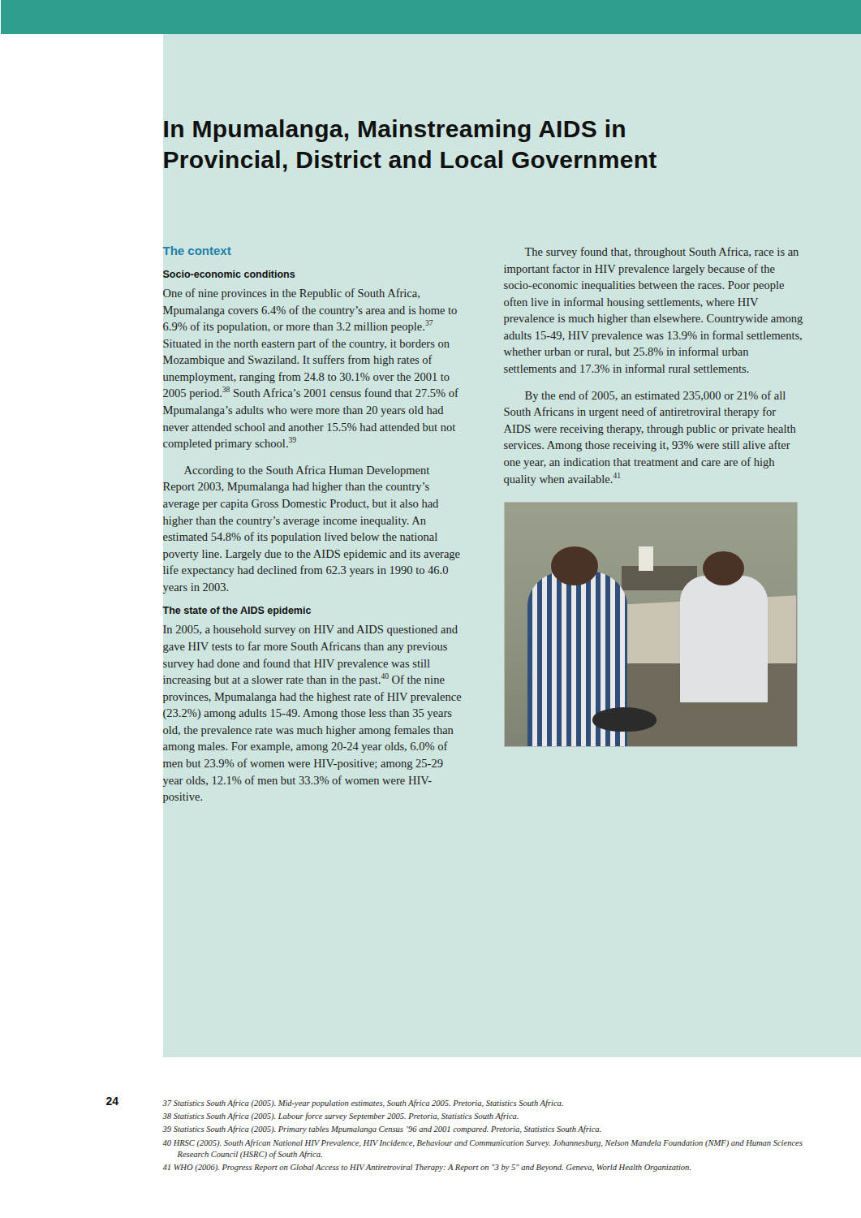In Mpumalanga, Mainstreaming AIDS in
Provincial, District and Local Government
The context
Socio-economic conditions
One of nine provinces in the Republic of South Africa, Mpumalanga covers 6.4% of the country’s area and is home to 6.9% of its population, or more than 3.2 million people.37 Situated in the north eastern part of the country, it borders on Mozambique and Swaziland. It suffers from high rates of unemployment, ranging from 24.8 to 30.1% over the 2001 to 2005 period.38 South Africa’s 2001 census found that 27.5% of Mpumalanga’s adults who were more than 20 years old had never attended school and another 15.5% had attended but not completed primary school.39
According to the South Africa Human Development Report 2003, Mpumalanga had higher than the country’s average per capita Gross Domestic Product, but it also had higher than the country’s average income inequality. An estimated 54.8% of its population lived below the national poverty line. Largely due to the AIDS epidemic and its average life expectancy had declined from 62.3 years in 1990 to 46.0 years in 2003.
The state of the AIDS epidemic
In 2005, a household survey on HIV and AIDS questioned and gave HIV tests to far more South Africans than any previous survey had done and found that HIV prevalence was still increasing but at a slower rate than in the past.40 Of the nine provinces, Mpumalanga had the highest rate of HIV prevalence (23.2%) among adults 15-49. Among those less than 35 years old, the prevalence rate was much higher among females than among males. For example, among 20-24 year olds, 6.0% of men but 23.9% of women were HIV-positive; among 25-29 year olds, 12.1% of men but 33.3% of women were HIV-positive.
The survey found that, throughout South Africa, race is an important factor in HIV prevalence largely because of the socio-economic inequalities between the races. Poor people often live in informal housing settlements, where HIV prevalence is much higher than elsewhere. Countrywide among adults 15-49, HIV prevalence was 13.9% in formal settlements, whether urban or rural, but 25.8% in informal urban settlements and 17.3% in informal rural settlements.
By the end of 2005, an estimated 235,000 or 21% of all South Africans in urgent need of antiretroviral therapy for AIDS were receiving therapy, through public or private health services. Among those receiving it, 93% were still alive after one year, an indication that treatment and care are of high quality when available.41
24
37 Statistics South Africa (2005). Mid-year population estimates, South Africa 2005. Pretoria, Statistics South Africa.
38 Statistics South Africa (2005). Labour force survey September 2005. Pretoria, Statistics South Africa.
39 Statistics South Africa (2005). Primary tables Mpumalanga Census ’96 and 2001 compared. Pretoria, Statistics South Africa.
40 HRSC (2005). South African National HIV Prevalence, HIV Incidence, Behaviour and Communication Survey. Johannesburg, Nelson Mandela Foundation (NMF) and Human Sciences Research Council (HSRC) of South Africa.
41 WHO (2006). Progress Report on Global Access to HIV Antiretroviral Therapy: A Report on "3 by 5" and Beyond. Geneva, World Health Organization.